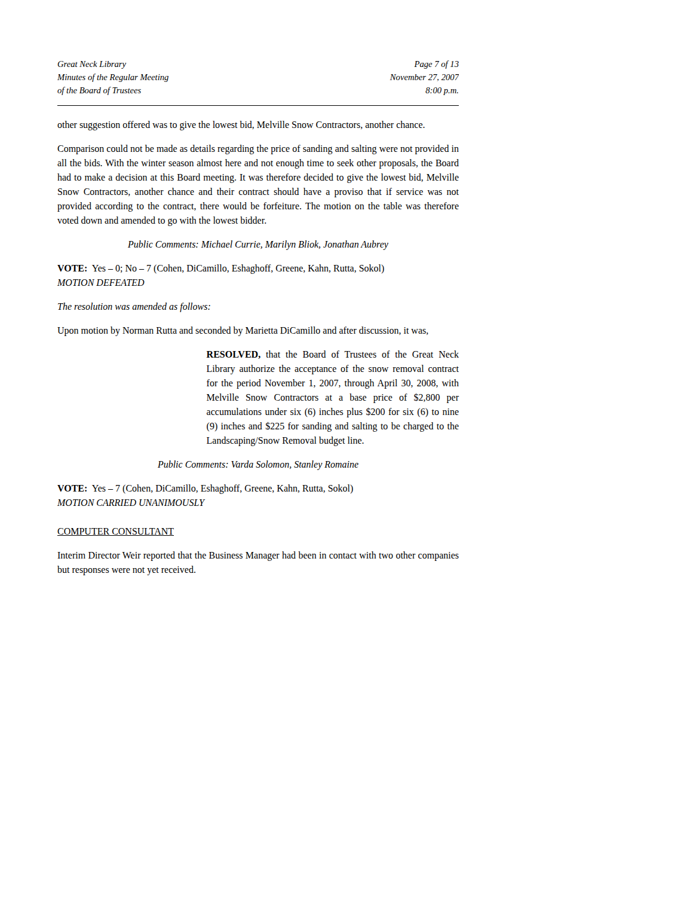Great Neck Library
Minutes of the Regular Meeting
of the Board of Trustees
Page 7 of 13
November 27, 2007
8:00 p.m.
other suggestion offered was to give the lowest bid, Melville Snow Contractors, another chance.
Comparison could not be made as details regarding the price of sanding and salting were not provided in all the bids. With the winter season almost here and not enough time to seek other proposals, the Board had to make a decision at this Board meeting. It was therefore decided to give the lowest bid, Melville Snow Contractors, another chance and their contract should have a proviso that if service was not provided according to the contract, there would be forfeiture. The motion on the table was therefore voted down and amended to go with the lowest bidder.
Public Comments: Michael Currie, Marilyn Bliok, Jonathan Aubrey
VOTE: Yes – 0; No – 7 (Cohen, DiCamillo, Eshaghoff, Greene, Kahn, Rutta, Sokol)
MOTION DEFEATED
The resolution was amended as follows:
Upon motion by Norman Rutta and seconded by Marietta DiCamillo and after discussion, it was,
RESOLVED, that the Board of Trustees of the Great Neck Library authorize the acceptance of the snow removal contract for the period November 1, 2007, through April 30, 2008, with Melville Snow Contractors at a base price of $2,800 per accumulations under six (6) inches plus $200 for six (6) to nine (9) inches and $225 for sanding and salting to be charged to the Landscaping/Snow Removal budget line.
Public Comments: Varda Solomon, Stanley Romaine
VOTE: Yes – 7 (Cohen, DiCamillo, Eshaghoff, Greene, Kahn, Rutta, Sokol)
MOTION CARRIED UNANIMOUSLY
COMPUTER CONSULTANT
Interim Director Weir reported that the Business Manager had been in contact with two other companies but responses were not yet received.